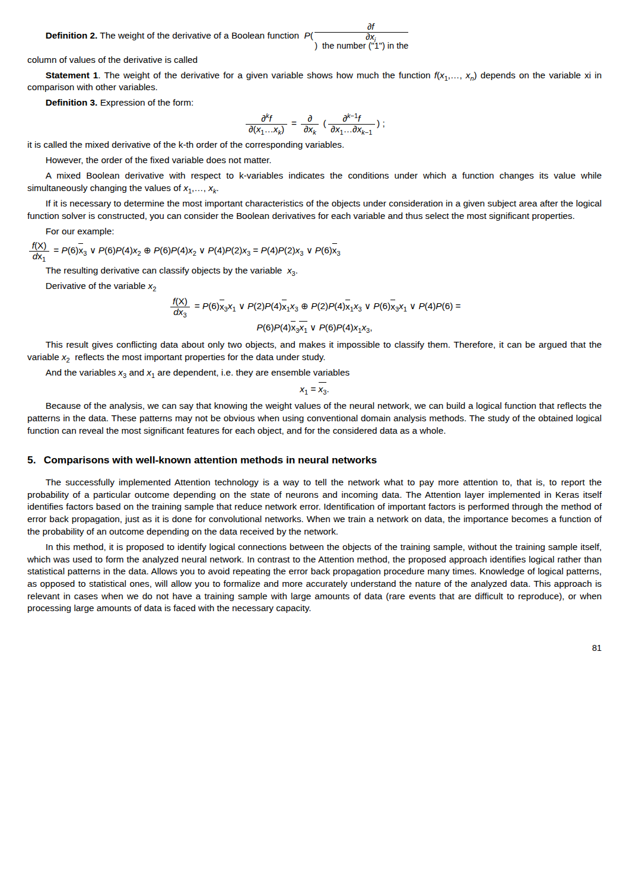Definition 2. The weight of the derivative of a Boolean function P(∂f∂xi) the number ("1") in the
column of values of the derivative is called
Statement 1. The weight of the derivative for a given variable shows how much the function f(x1,…, xn) depends on the variable xi in comparison with other variables.
Definition 3. Expression of the form:
∂kf∂(x1…xk) = ∂∂xk (∂k−1f∂x1…∂xk−1) ;
it is called the mixed derivative of the k-th order of the corresponding variables.
However, the order of the fixed variable does not matter.
A mixed Boolean derivative with respect to k-variables indicates the conditions under which a function changes its value while simultaneously changing the values of x1,…, xk.
If it is necessary to determine the most important characteristics of the objects under consideration in a given subject area after the logical function solver is constructed, you can consider the Boolean derivatives for each variable and thus select the most significant properties.
For our example:
f(X) dx1 = P(6)x3 ∨ P(6)P(4)x2 ⊕ P(6)P(4)x2 ∨ P(4)P(2)x3 = P(4)P(2)x3 ∨ P(6)x3
The resulting derivative can classify objects by the variable x3.
Derivative of the variable x2
f(X) dx3 = P(6)x3x1 ∨ P(2)P(4)x1x3 ⊕ P(2)P(4)x1x3 ∨ P(6)x3x1 ∨ P(4)P(6) =
P(6)P(4)x3x1 ∨ P(6)P(4)x1x3,
This result gives conflicting data about only two objects, and makes it impossible to classify them. Therefore, it can be argued that the variable x2 reflects the most important properties for the data under study.
And the variables x3 and x1 are dependent, i.e. they are ensemble variables
x1 = x3.
Because of the analysis, we can say that knowing the weight values of the neural network, we can build a logical function that reflects the patterns in the data. These patterns may not be obvious when using conventional domain analysis methods. The study of the obtained logical function can reveal the most significant features for each object, and for the considered data as a whole.
5. Comparisons with well-known attention methods in neural networks
The successfully implemented Attention technology is a way to tell the network what to pay more attention to, that is, to report the probability of a particular outcome depending on the state of neurons and incoming data. The Attention layer implemented in Keras itself identifies factors based on the training sample that reduce network error. Identification of important factors is performed through the method of error back propagation, just as it is done for convolutional networks. When we train a network on data, the importance becomes a function of the probability of an outcome depending on the data received by the network.
In this method, it is proposed to identify logical connections between the objects of the training sample, without the training sample itself, which was used to form the analyzed neural network. In contrast to the Attention method, the proposed approach identifies logical rather than statistical patterns in the data. Allows you to avoid repeating the error back propagation procedure many times. Knowledge of logical patterns, as opposed to statistical ones, will allow you to formalize and more accurately understand the nature of the analyzed data. This approach is relevant in cases when we do not have a training sample with large amounts of data (rare events that are difficult to reproduce), or when processing large amounts of data is faced with the necessary capacity.
81